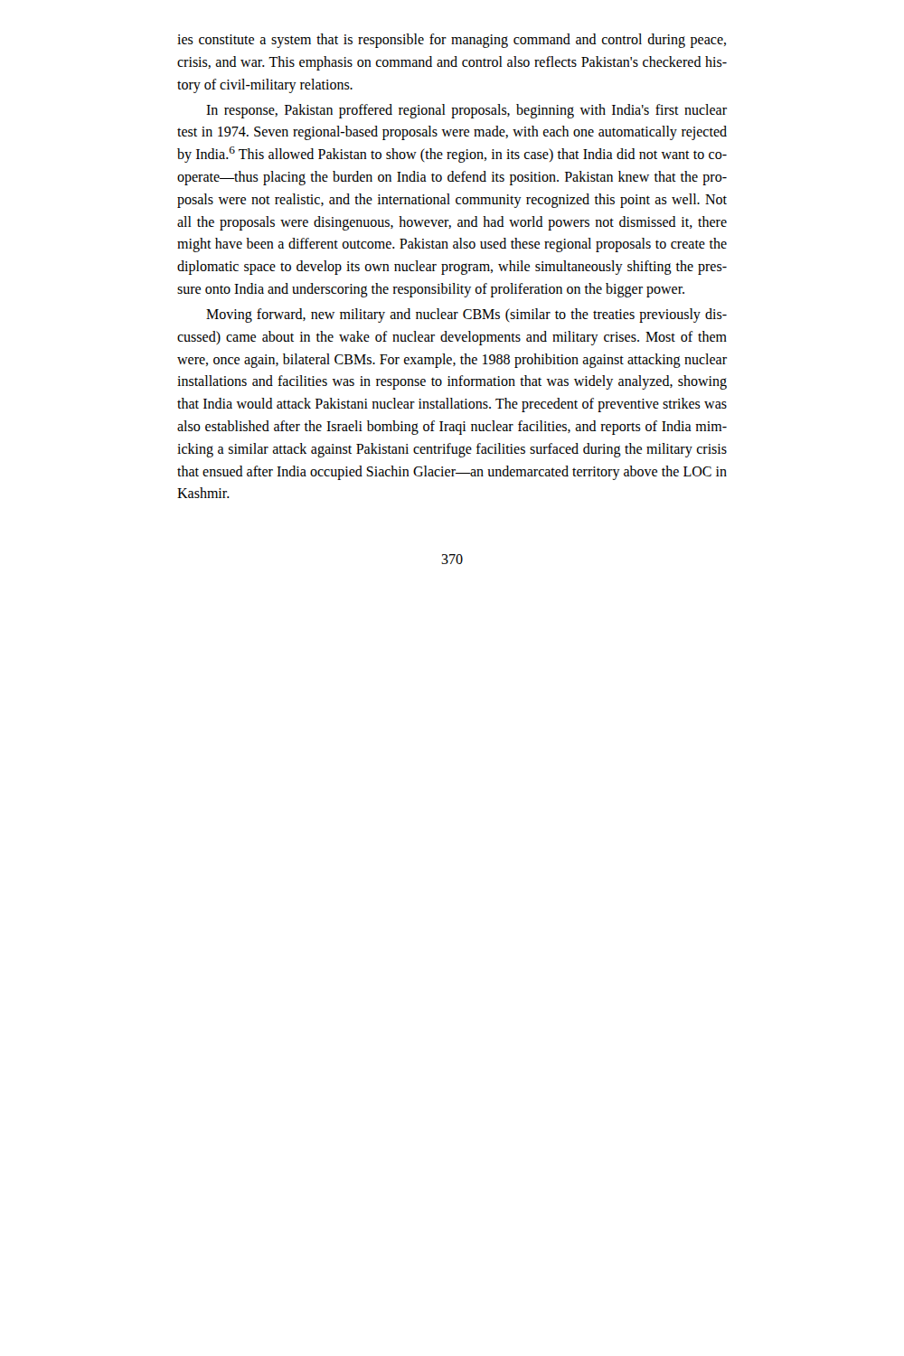ies constitute a system that is responsible for managing command and control during peace, crisis, and war. This emphasis on command and control also reflects Pakistan's checkered history of civil-military relations.
In response, Pakistan proffered regional proposals, beginning with India's first nuclear test in 1974. Seven regional-based proposals were made, with each one automatically rejected by India.6 This allowed Pakistan to show (the region, in its case) that India did not want to cooperate—thus placing the burden on India to defend its position. Pakistan knew that the proposals were not realistic, and the international community recognized this point as well. Not all the proposals were disingenuous, however, and had world powers not dismissed it, there might have been a different outcome. Pakistan also used these regional proposals to create the diplomatic space to develop its own nuclear program, while simultaneously shifting the pressure onto India and underscoring the responsibility of proliferation on the bigger power.
Moving forward, new military and nuclear CBMs (similar to the treaties previously discussed) came about in the wake of nuclear developments and military crises. Most of them were, once again, bilateral CBMs. For example, the 1988 prohibition against attacking nuclear installations and facilities was in response to information that was widely analyzed, showing that India would attack Pakistani nuclear installations. The precedent of preventive strikes was also established after the Israeli bombing of Iraqi nuclear facilities, and reports of India mimicking a similar attack against Pakistani centrifuge facilities surfaced during the military crisis that ensued after India occupied Siachin Glacier—an undemarcated territory above the LOC in Kashmir.
370